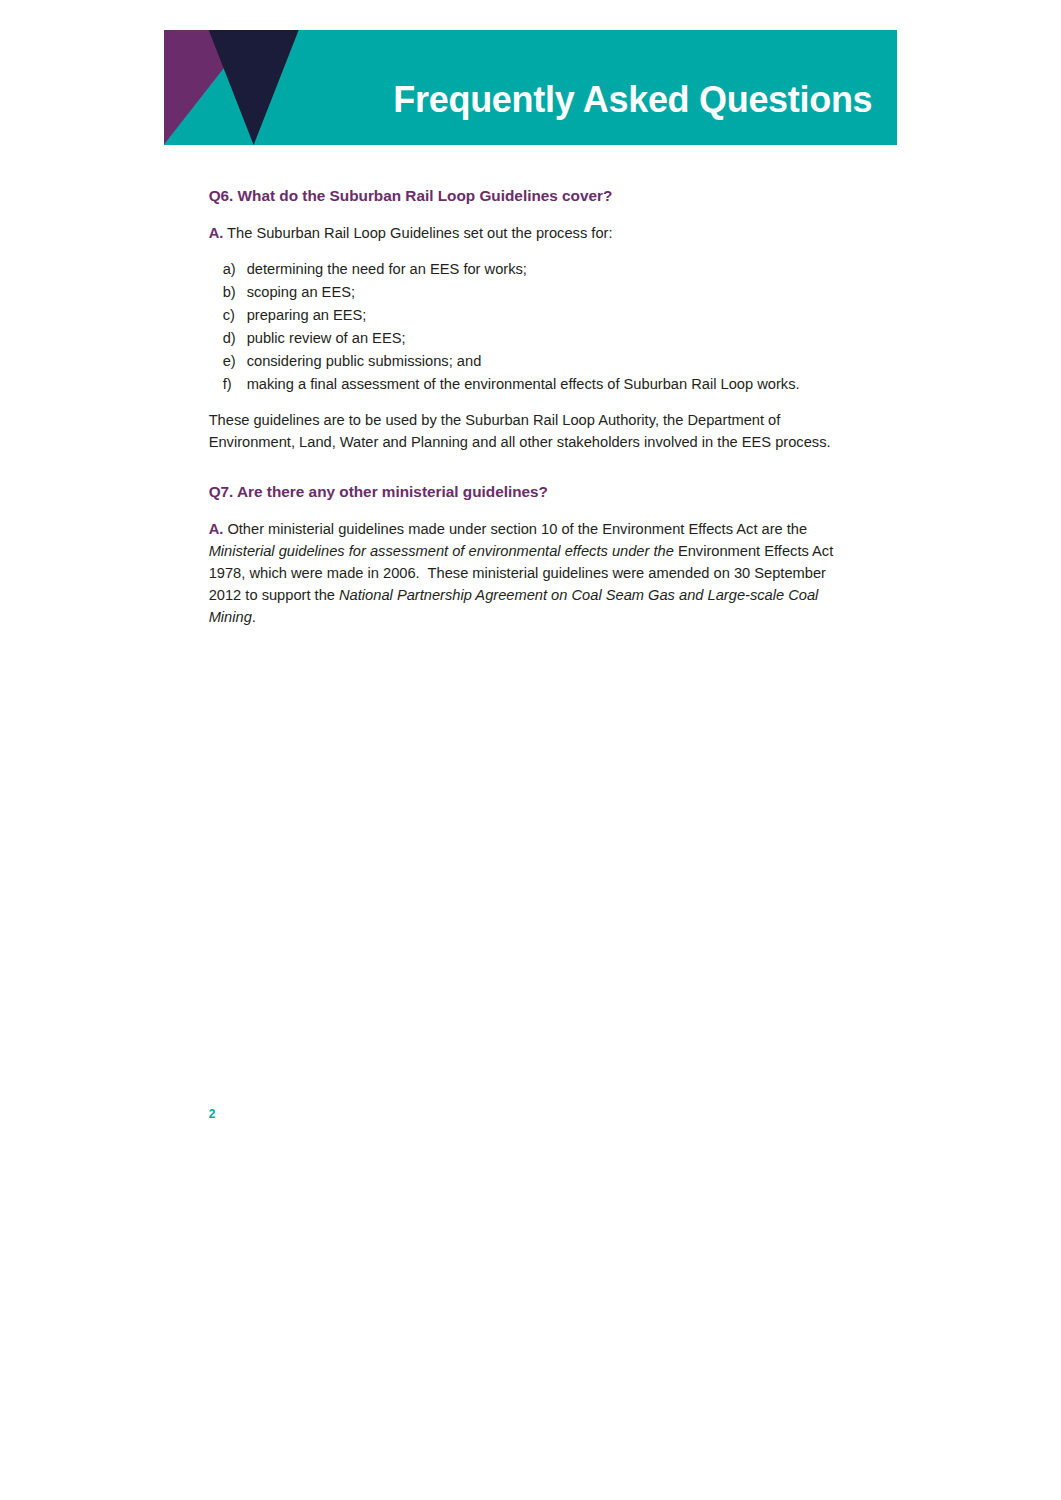Frequently Asked Questions
Q6. What do the Suburban Rail Loop Guidelines cover?
A. The Suburban Rail Loop Guidelines set out the process for:
a) determining the need for an EES for works;
b) scoping an EES;
c) preparing an EES;
d) public review of an EES;
e) considering public submissions; and
f) making a final assessment of the environmental effects of Suburban Rail Loop works.
These guidelines are to be used by the Suburban Rail Loop Authority, the Department of Environment, Land, Water and Planning and all other stakeholders involved in the EES process.
Q7. Are there any other ministerial guidelines?
A. Other ministerial guidelines made under section 10 of the Environment Effects Act are the Ministerial guidelines for assessment of environmental effects under the Environment Effects Act 1978, which were made in 2006. These ministerial guidelines were amended on 30 September 2012 to support the National Partnership Agreement on Coal Seam Gas and Large-scale Coal Mining.
2